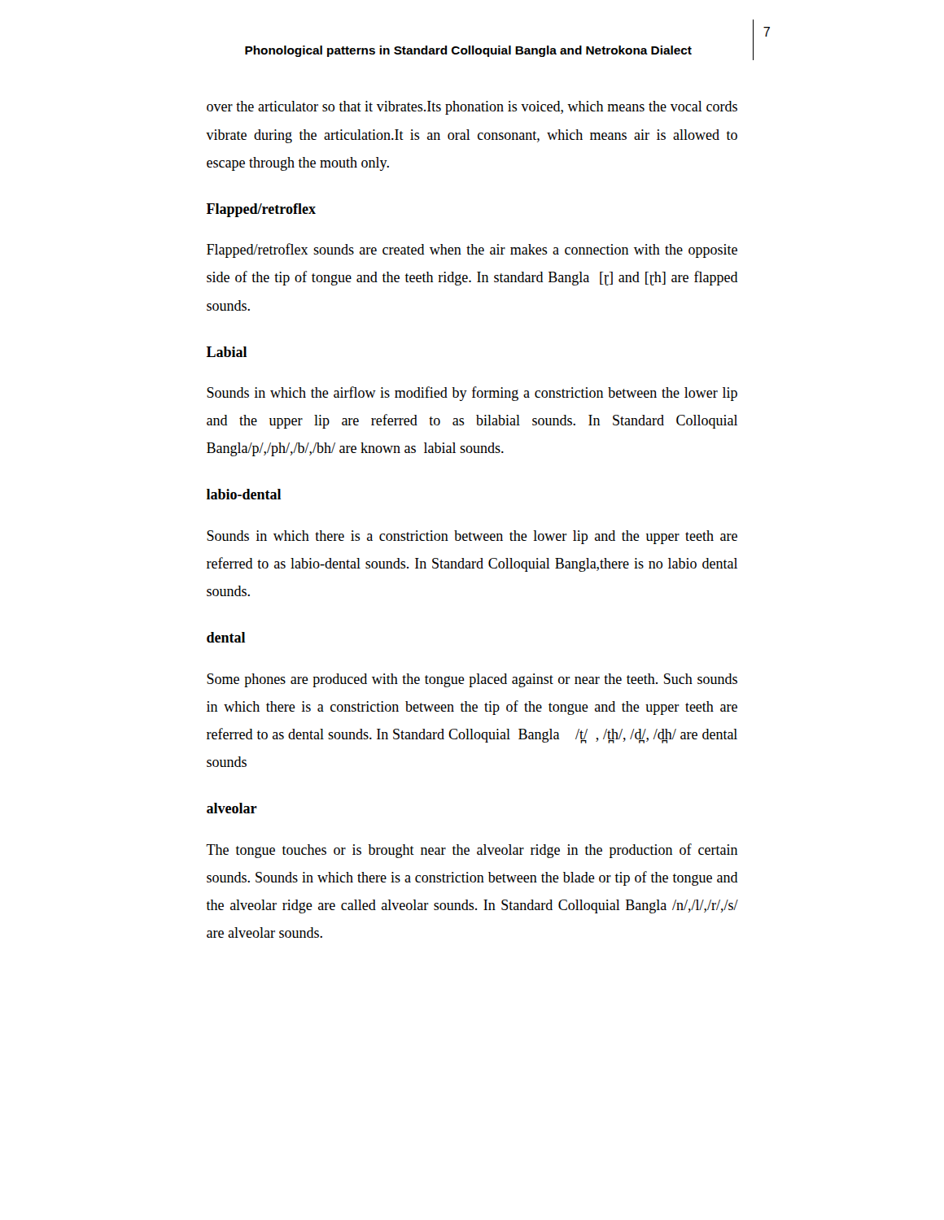7
Phonological patterns in Standard Colloquial Bangla and Netrokona Dialect
over the articulator so that it vibrates.Its phonation is voiced, which means the vocal cords vibrate during the articulation.It is an oral consonant, which means air is allowed to escape through the mouth only.
Flapped/retroflex
Flapped/retroflex sounds are created when the air makes a connection with the opposite side of the tip of tongue and the teeth ridge. In standard Bangla [ɽ] and [ɽh] are flapped sounds.
Labial
Sounds in which the airflow is modified by forming a constriction between the lower lip and the upper lip are referred to as bilabial sounds. In Standard Colloquial Bangla/p/,/ph/,/b/,/bh/ are known as labial sounds.
labio-dental
Sounds in which there is a constriction between the lower lip and the upper teeth are referred to as labio-dental sounds. In Standard Colloquial Bangla,there is no labio dental sounds.
dental
Some phones are produced with the tongue placed against or near the teeth. Such sounds in which there is a constriction between the tip of the tongue and the upper teeth are referred to as dental sounds. In Standard Colloquial Bangla /t̪/ , /t̪h/, /d̪/, /d̪h/ are dental sounds
alveolar
The tongue touches or is brought near the alveolar ridge in the production of certain sounds. Sounds in which there is a constriction between the blade or tip of the tongue and the alveolar ridge are called alveolar sounds. In Standard Colloquial Bangla /n/,/l/,/r/,/s/ are alveolar sounds.